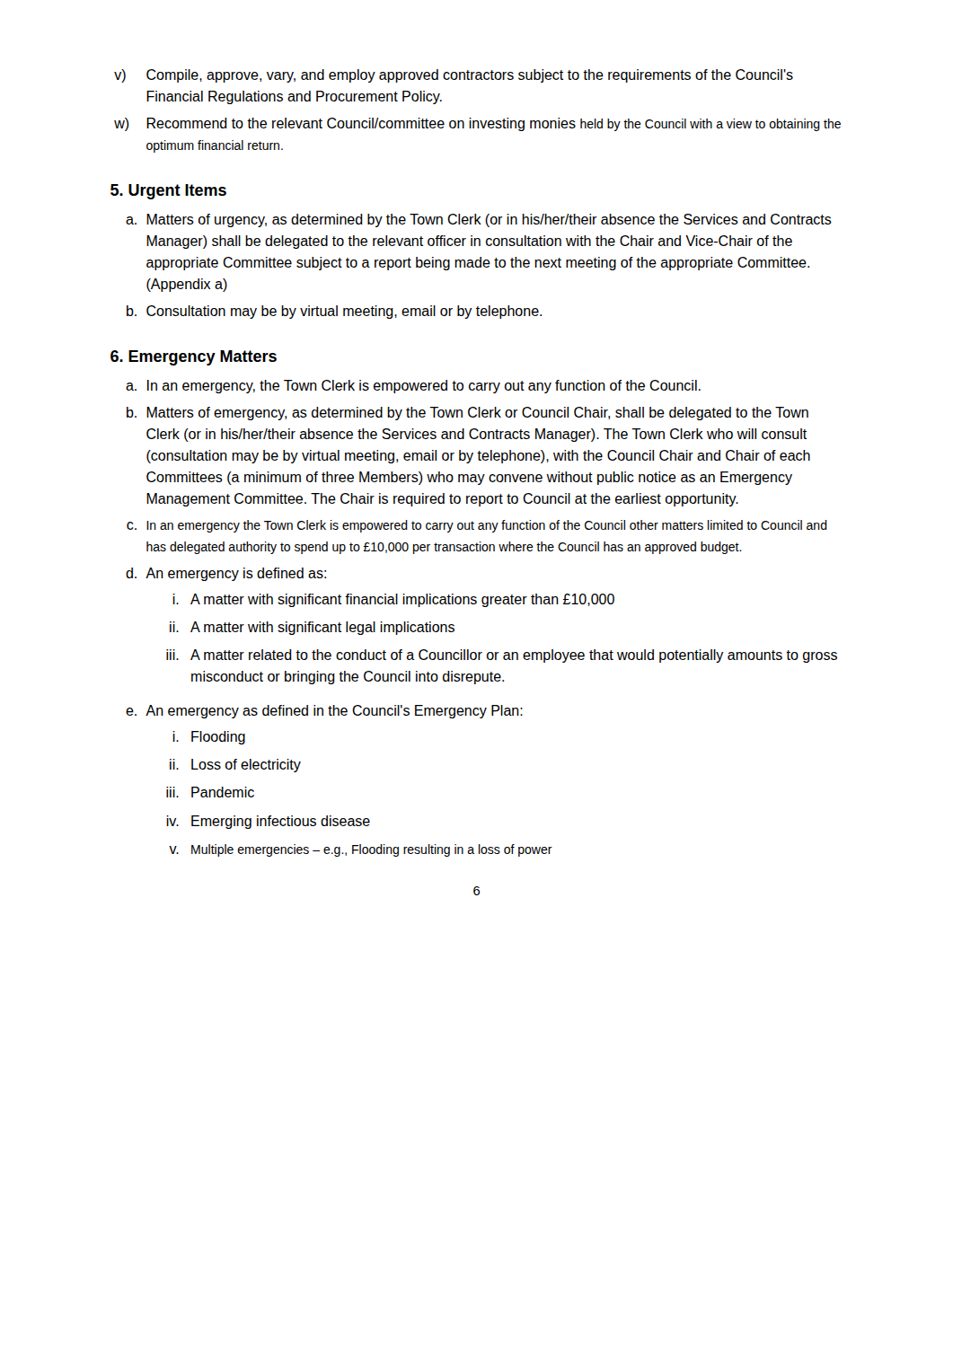Compile, approve, vary, and employ approved contractors subject to the requirements of the Council's Financial Regulations and Procurement Policy.
Recommend to the relevant Council/committee on investing monies held by the Council with a view to obtaining the optimum financial return.
5. Urgent Items
Matters of urgency, as determined by the Town Clerk (or in his/her/their absence the Services and Contracts Manager) shall be delegated to the relevant officer in consultation with the Chair and Vice-Chair of the appropriate Committee subject to a report being made to the next meeting of the appropriate Committee. (Appendix a)
Consultation may be by virtual meeting, email or by telephone.
6. Emergency Matters
In an emergency, the Town Clerk is empowered to carry out any function of the Council.
Matters of emergency, as determined by the Town Clerk or Council Chair, shall be delegated to the Town Clerk (or in his/her/their absence the Services and Contracts Manager). The Town Clerk who will consult (consultation may be by virtual meeting, email or by telephone), with the Council Chair and Chair of each Committees (a minimum of three Members) who may convene without public notice as an Emergency Management Committee. The Chair is required to report to Council at the earliest opportunity.
In an emergency the Town Clerk is empowered to carry out any function of the Council other matters limited to Council and has delegated authority to spend up to £10,000 per transaction where the Council has an approved budget.
An emergency is defined as:
A matter with significant financial implications greater than £10,000
A matter with significant legal implications
A matter related to the conduct of a Councillor or an employee that would potentially amounts to gross misconduct or bringing the Council into disrepute.
An emergency as defined in the Council's Emergency Plan:
Flooding
Loss of electricity
Pandemic
Emerging infectious disease
Multiple emergencies – e.g., Flooding resulting in a loss of power
6